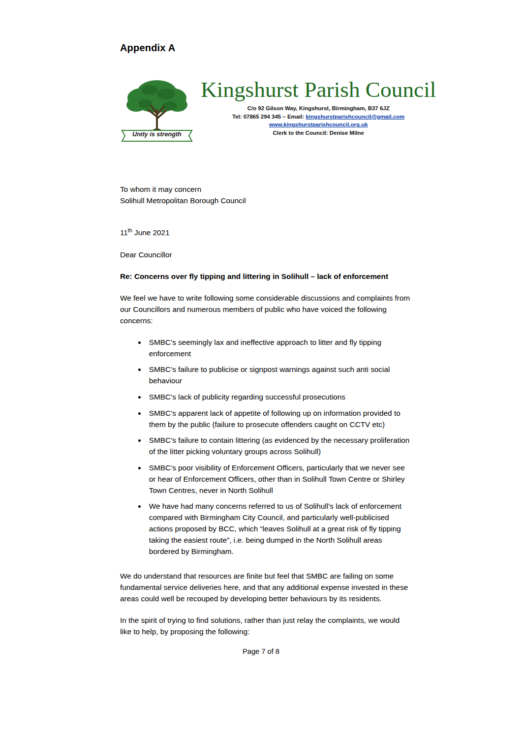Appendix A
Unity is strength
Kingshurst Parish Council
C/o 92 Gilson Way, Kingshurst, Birmingham, B37 6JZ
Tel: 07865 294 345 – Email: kingshurstparishcouncil@gmail.com
www.kingshurstparishcouncil.org.uk
Clerk to the Council: Denise Milne
To whom it may concern
Solihull Metropolitan Borough Council
11th June 2021
Dear Councillor
Re: Concerns over fly tipping and littering in Solihull – lack of enforcement
We feel we have to write following some considerable discussions and complaints from our Councillors and numerous members of public who have voiced the following concerns:
SMBC’s seemingly lax and ineffective approach to litter and fly tipping enforcement
SMBC’s failure to publicise or signpost warnings against such anti social behaviour
SMBC’s lack of publicity regarding successful prosecutions
SMBC’s apparent lack of appetite of following up on information provided to them by the public (failure to prosecute offenders caught on CCTV etc)
SMBC’s failure to contain littering (as evidenced by the necessary proliferation of the litter picking voluntary groups across Solihull)
SMBC’s poor visibility of Enforcement Officers, particularly that we never see or hear of Enforcement Officers, other than in Solihull Town Centre or Shirley Town Centres, never in North Solihull
We have had many concerns referred to us of Solihull’s lack of enforcement compared with Birmingham City Council, and particularly well-publicised actions proposed by BCC, which “leaves Solihull at a great risk of fly tipping taking the easiest route”, i.e. being dumped in the North Solihull areas bordered by Birmingham.
We do understand that resources are finite but feel that SMBC are failing on some fundamental service deliveries here, and that any additional expense invested in these areas could well be recouped by developing better behaviours by its residents.
In the spirit of trying to find solutions, rather than just relay the complaints, we would like to help, by proposing the following:
Page 7 of 8